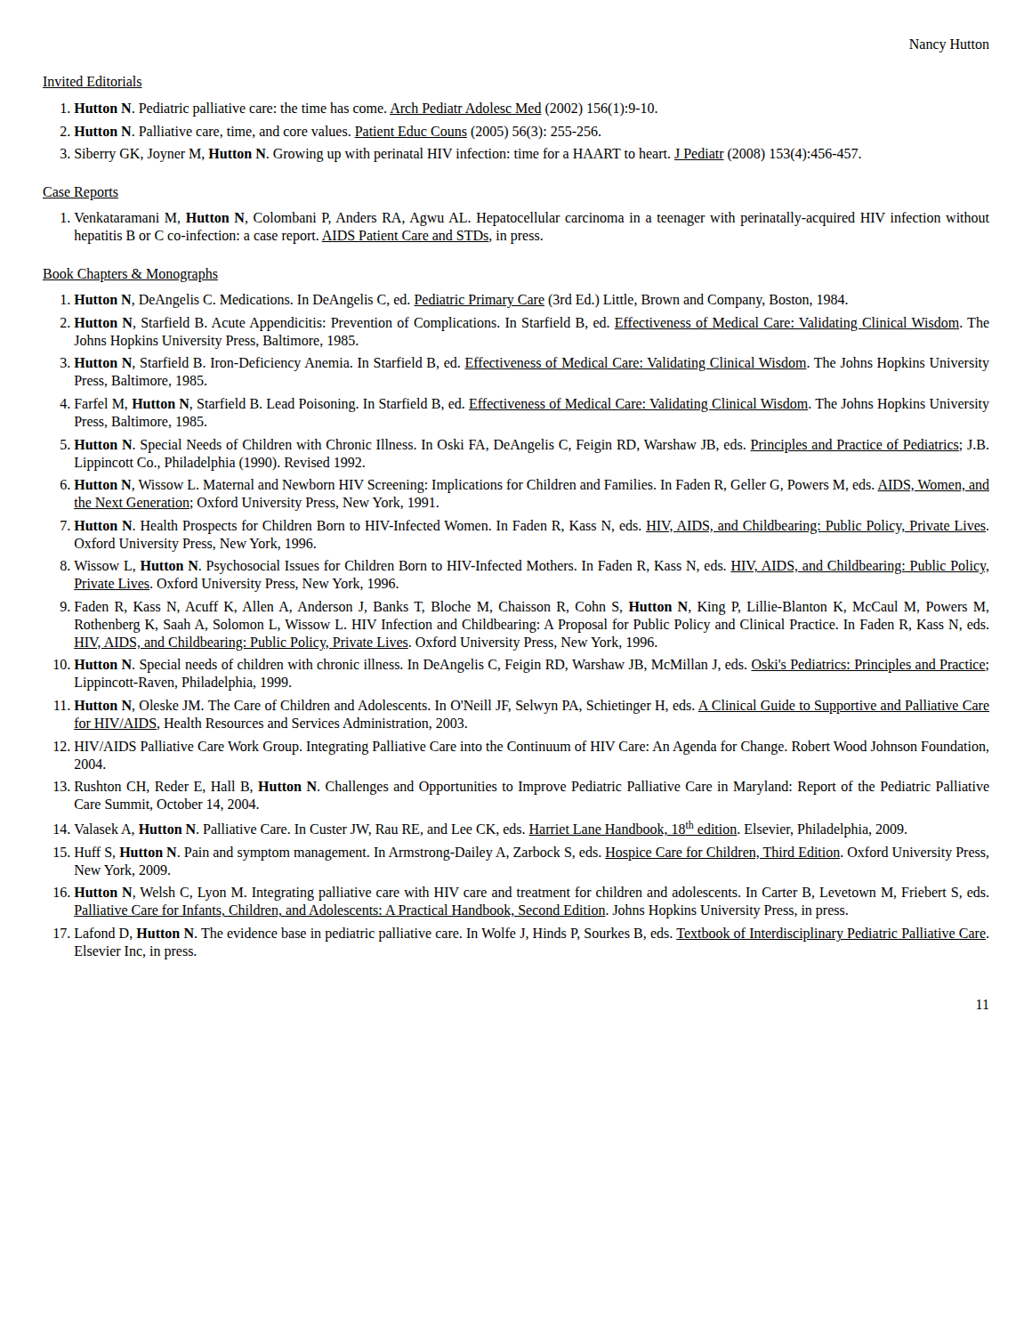Nancy Hutton
Invited Editorials
Hutton N. Pediatric palliative care: the time has come. Arch Pediatr Adolesc Med (2002) 156(1):9-10.
Hutton N. Palliative care, time, and core values. Patient Educ Couns (2005) 56(3): 255-256.
Siberry GK, Joyner M, Hutton N. Growing up with perinatal HIV infection: time for a HAART to heart. J Pediatr (2008) 153(4):456-457.
Case Reports
Venkataramani M, Hutton N, Colombani P, Anders RA, Agwu AL. Hepatocellular carcinoma in a teenager with perinatally-acquired HIV infection without hepatitis B or C co-infection: a case report. AIDS Patient Care and STDs, in press.
Book Chapters & Monographs
Hutton N, DeAngelis C. Medications. In DeAngelis C, ed. Pediatric Primary Care (3rd Ed.) Little, Brown and Company, Boston, 1984.
Hutton N, Starfield B. Acute Appendicitis: Prevention of Complications. In Starfield B, ed. Effectiveness of Medical Care: Validating Clinical Wisdom. The Johns Hopkins University Press, Baltimore, 1985.
Hutton N, Starfield B. Iron-Deficiency Anemia. In Starfield B, ed. Effectiveness of Medical Care: Validating Clinical Wisdom. The Johns Hopkins University Press, Baltimore, 1985.
Farfel M, Hutton N, Starfield B. Lead Poisoning. In Starfield B, ed. Effectiveness of Medical Care: Validating Clinical Wisdom. The Johns Hopkins University Press, Baltimore, 1985.
Hutton N. Special Needs of Children with Chronic Illness. In Oski FA, DeAngelis C, Feigin RD, Warshaw JB, eds. Principles and Practice of Pediatrics; J.B. Lippincott Co., Philadelphia (1990). Revised 1992.
Hutton N, Wissow L. Maternal and Newborn HIV Screening: Implications for Children and Families. In Faden R, Geller G, Powers M, eds. AIDS, Women, and the Next Generation; Oxford University Press, New York, 1991.
Hutton N. Health Prospects for Children Born to HIV-Infected Women. In Faden R, Kass N, eds. HIV, AIDS, and Childbearing: Public Policy, Private Lives. Oxford University Press, New York, 1996.
Wissow L, Hutton N. Psychosocial Issues for Children Born to HIV-Infected Mothers. In Faden R, Kass N, eds. HIV, AIDS, and Childbearing: Public Policy, Private Lives. Oxford University Press, New York, 1996.
Faden R, Kass N, Acuff K, Allen A, Anderson J, Banks T, Bloche M, Chaisson R, Cohn S, Hutton N, King P, Lillie-Blanton K, McCaul M, Powers M, Rothenberg K, Saah A, Solomon L, Wissow L. HIV Infection and Childbearing: A Proposal for Public Policy and Clinical Practice. In Faden R, Kass N, eds. HIV, AIDS, and Childbearing: Public Policy, Private Lives. Oxford University Press, New York, 1996.
Hutton N. Special needs of children with chronic illness. In DeAngelis C, Feigin RD, Warshaw JB, McMillan J, eds. Oski's Pediatrics: Principles and Practice; Lippincott-Raven, Philadelphia, 1999.
Hutton N, Oleske JM. The Care of Children and Adolescents. In O'Neill JF, Selwyn PA, Schietinger H, eds. A Clinical Guide to Supportive and Palliative Care for HIV/AIDS, Health Resources and Services Administration, 2003.
HIV/AIDS Palliative Care Work Group. Integrating Palliative Care into the Continuum of HIV Care: An Agenda for Change. Robert Wood Johnson Foundation, 2004.
Rushton CH, Reder E, Hall B, Hutton N. Challenges and Opportunities to Improve Pediatric Palliative Care in Maryland: Report of the Pediatric Palliative Care Summit, October 14, 2004.
Valasek A, Hutton N. Palliative Care. In Custer JW, Rau RE, and Lee CK, eds. Harriet Lane Handbook, 18th edition. Elsevier, Philadelphia, 2009.
Huff S, Hutton N. Pain and symptom management. In Armstrong-Dailey A, Zarbock S, eds. Hospice Care for Children, Third Edition. Oxford University Press, New York, 2009.
Hutton N, Welsh C, Lyon M. Integrating palliative care with HIV care and treatment for children and adolescents. In Carter B, Levetown M, Friebert S, eds. Palliative Care for Infants, Children, and Adolescents: A Practical Handbook, Second Edition. Johns Hopkins University Press, in press.
Lafond D, Hutton N. The evidence base in pediatric palliative care. In Wolfe J, Hinds P, Sourkes B, eds. Textbook of Interdisciplinary Pediatric Palliative Care. Elsevier Inc, in press.
11